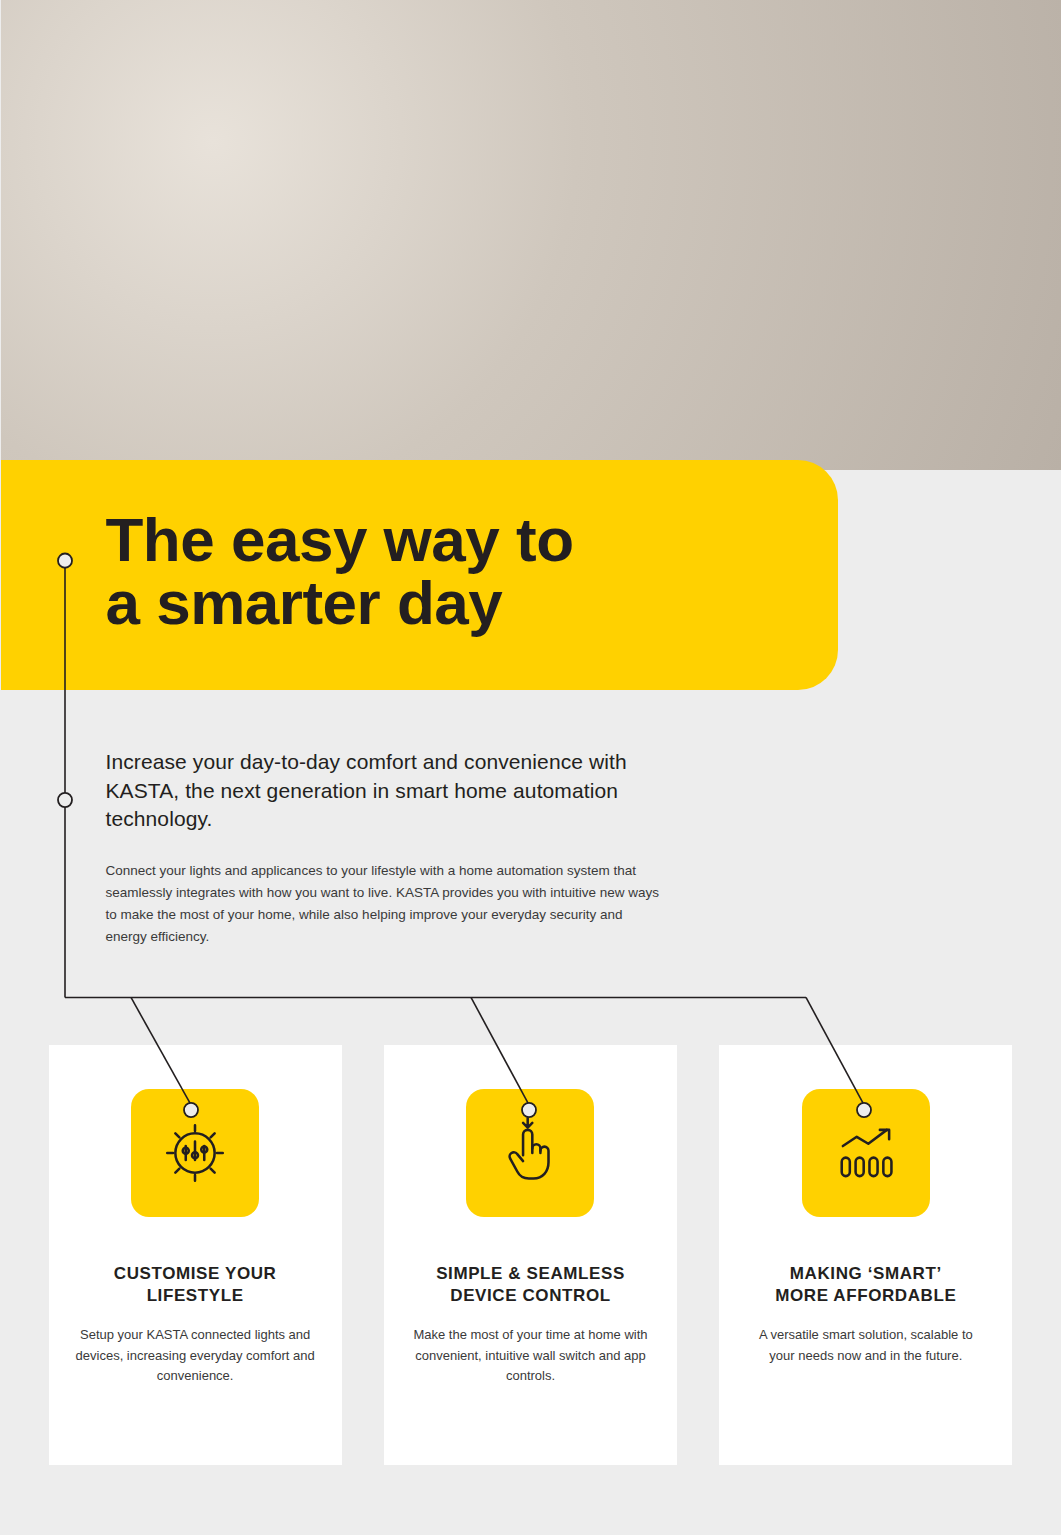The easy way to
a smarter day
Increase your day-to-day comfort and convenience with KASTA, the next generation in smart home automation technology.
Connect your lights and applicances to your lifestyle with a home automation system that seamlessly integrates with how you want to live. KASTA provides you with intuitive new ways to make the most of your home, while also helping improve your everyday security and energy efficiency.
Customise your
lifestyle
Setup your KASTA connected lights and devices, increasing everyday comfort and convenience.
Simple & seamless
device control
Make the most of your time at home with convenient, intuitive wall switch and app controls.
Making ‘smart’
more affordable
A versatile smart solution, scalable to your needs now and in the future.